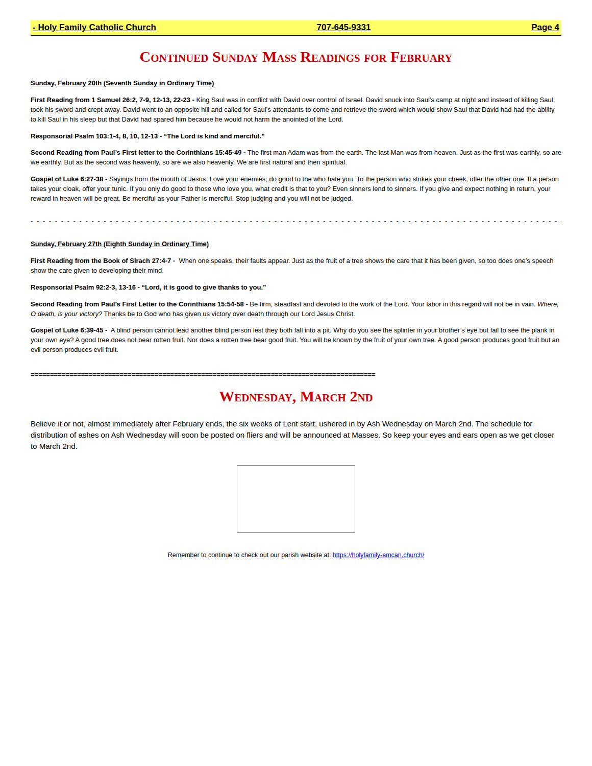- Holy Family Catholic Church 707-645-9331 Page 4
Continued Sunday Mass Readings for February
Sunday, February 20th (Seventh Sunday in Ordinary Time)
First Reading from 1 Samuel 26:2, 7-9, 12-13, 22-23 - King Saul was in conflict with David over control of Israel. David snuck into Saul’s camp at night and instead of killing Saul, took his sword and crept away. David went to an opposite hill and called for Saul’s attendants to come and retrieve the sword which would show Saul that David had had the ability to kill Saul in his sleep but that David had spared him because he would not harm the anointed of the Lord.
Responsorial Psalm 103:1-4, 8, 10, 12-13 - “The Lord is kind and merciful.”
Second Reading from Paul’s First letter to the Corinthians 15:45-49 - The first man Adam was from the earth. The last Man was from heaven. Just as the first was earthly, so are we earthly. But as the second was heavenly, so are we also heavenly. We are first natural and then spiritual.
Gospel of Luke 6:27-38 - Sayings from the mouth of Jesus: Love your enemies; do good to the who hate you. To the person who strikes your cheek, offer the other one. If a person takes your cloak, offer your tunic. If you only do good to those who love you, what credit is that to you? Even sinners lend to sinners. If you give and expect nothing in return, your reward in heaven will be great. Be merciful as your Father is merciful. Stop judging and you will not be judged.
- - - - - - - - - - - - - - - - - - - - - - - - - - - - - - - - - - - - - - - - - - - - - - - - - - - - - - - - - - - - - - - - - - - - - - - - - - - - - - - - - - - - - - - - -
Sunday, February 27th (Eighth Sunday in Ordinary Time)
First Reading from the Book of Sirach 27:4-7 - When one speaks, their faults appear. Just as the fruit of a tree shows the care that it has been given, so too does one’s speech show the care given to developing their mind.
Responsorial Psalm 92:2-3, 13-16 - “Lord, it is good to give thanks to you.”
Second Reading from Paul’s First Letter to the Corinthians 15:54-58 - Be firm, steadfast and devoted to the work of the Lord. Your labor in this regard will not be in vain. Where, O death, is your victory? Thanks be to God who has given us victory over death through our Lord Jesus Christ.
Gospel of Luke 6:39-45 - A blind person cannot lead another blind person lest they both fall into a pit. Why do you see the splinter in your brother’s eye but fail to see the plank in your own eye? A good tree does not bear rotten fruit. Nor does a rotten tree bear good fruit. You will be known by the fruit of your own tree. A good person produces good fruit but an evil person produces evil fruit.
=========================================================================================
Wednesday, March 2nd
Believe it or not, almost immediately after February ends, the six weeks of Lent start, ushered in by Ash Wednesday on March 2nd. The schedule for distribution of ashes on Ash Wednesday will soon be posted on fliers and will be announced at Masses. So keep your eyes and ears open as we get closer to March 2nd.
Remember to continue to check out our parish website at: https://holyfamily-amcan.church/